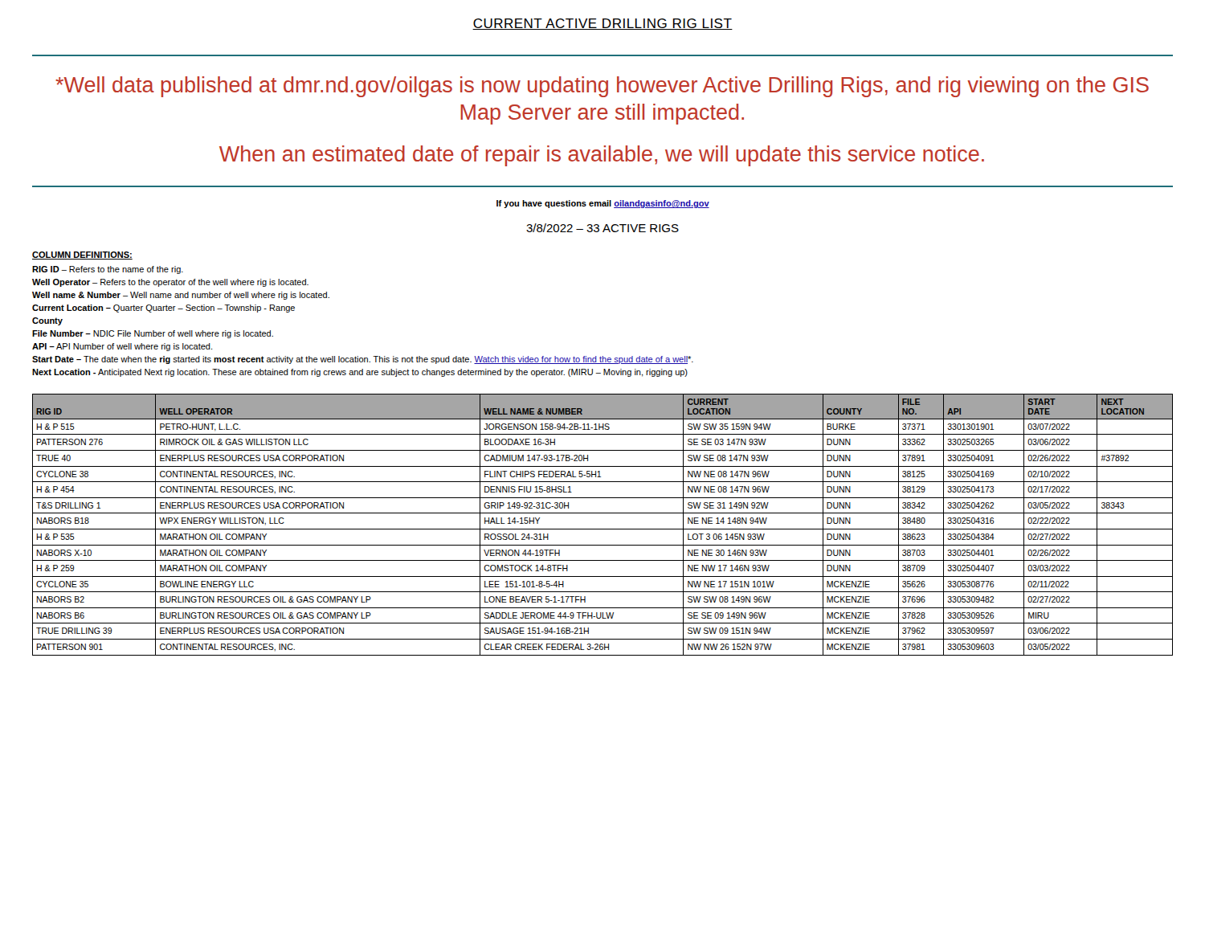CURRENT ACTIVE DRILLING RIG LIST
*Well data published at dmr.nd.gov/oilgas is now updating however Active Drilling Rigs, and rig viewing on the GIS Map Server are still impacted.
When an estimated date of repair is available, we will update this service notice.
If you have questions email oilandgasinfo@nd.gov
3/8/2022 – 33 ACTIVE RIGS
COLUMN DEFINITIONS: RIG ID – Refers to the name of the rig.
Well Operator – Refers to the operator of the well where rig is located.
Well name & Number – Well name and number of well where rig is located.
Current Location – Quarter Quarter – Section – Township - Range
County
File Number – NDIC File Number of well where rig is located.
API – API Number of well where rig is located.
Start Date – The date when the rig started its most recent activity at the well location. This is not the spud date. Watch this video for how to find the spud date of a well*.
Next Location - Anticipated Next rig location. These are obtained from rig crews and are subject to changes determined by the operator. (MIRU – Moving in, rigging up)
| RIG ID | WELL OPERATOR | WELL NAME & NUMBER | CURRENT LOCATION | COUNTY | FILE NO. | API | START DATE | NEXT LOCATION |
| --- | --- | --- | --- | --- | --- | --- | --- | --- |
| H & P 515 | PETRO-HUNT, L.L.C. | JORGENSON 158-94-2B-11-1HS | SW SW 35 159N 94W | BURKE | 37371 | 3301301901 | 03/07/2022 | |
| PATTERSON 276 | RIMROCK OIL & GAS WILLISTON LLC | BLOODAXE 16-3H | SE SE 03 147N 93W | DUNN | 33362 | 3302503265 | 03/06/2022 | |
| TRUE 40 | ENERPLUS RESOURCES USA CORPORATION | CADMIUM 147-93-17B-20H | SW SE 08 147N 93W | DUNN | 37891 | 3302504091 | 02/26/2022 | #37892 |
| CYCLONE 38 | CONTINENTAL RESOURCES, INC. | FLINT CHIPS FEDERAL 5-5H1 | NW NE 08 147N 96W | DUNN | 38125 | 3302504169 | 02/10/2022 | |
| H & P 454 | CONTINENTAL RESOURCES, INC. | DENNIS FIU 15-8HSL1 | NW NE 08 147N 96W | DUNN | 38129 | 3302504173 | 02/17/2022 | |
| T&S DRILLING 1 | ENERPLUS RESOURCES USA CORPORATION | GRIP 149-92-31C-30H | SW SE 31 149N 92W | DUNN | 38342 | 3302504262 | 03/05/2022 | 38343 |
| NABORS B18 | WPX ENERGY WILLISTON, LLC | HALL 14-15HY | NE NE 14 148N 94W | DUNN | 38480 | 3302504316 | 02/22/2022 | |
| H & P 535 | MARATHON OIL COMPANY | ROSSOL 24-31H | LOT 3 06 145N 93W | DUNN | 38623 | 3302504384 | 02/27/2022 | |
| NABORS X-10 | MARATHON OIL COMPANY | VERNON 44-19TFH | NE NE 30 146N 93W | DUNN | 38703 | 3302504401 | 02/26/2022 | |
| H & P 259 | MARATHON OIL COMPANY | COMSTOCK 14-8TFH | NE NW 17 146N 93W | DUNN | 38709 | 3302504407 | 03/03/2022 | |
| CYCLONE 35 | BOWLINE ENERGY LLC | LEE 151-101-8-5-4H | NW NE 17 151N 101W | MCKENZIE | 35626 | 3305308776 | 02/11/2022 | |
| NABORS B2 | BURLINGTON RESOURCES OIL & GAS COMPANY LP | LONE BEAVER 5-1-17TFH | SW SW 08 149N 96W | MCKENZIE | 37696 | 3305309482 | 02/27/2022 | |
| NABORS B6 | BURLINGTON RESOURCES OIL & GAS COMPANY LP | SADDLE JEROME 44-9 TFH-ULW | SE SE 09 149N 96W | MCKENZIE | 37828 | 3305309526 | MIRU | |
| TRUE DRILLING 39 | ENERPLUS RESOURCES USA CORPORATION | SAUSAGE 151-94-16B-21H | SW SW 09 151N 94W | MCKENZIE | 37962 | 3305309597 | 03/06/2022 | |
| PATTERSON 901 | CONTINENTAL RESOURCES, INC. | CLEAR CREEK FEDERAL 3-26H | NW NW 26 152N 97W | MCKENZIE | 37981 | 3305309603 | 03/05/2022 | |